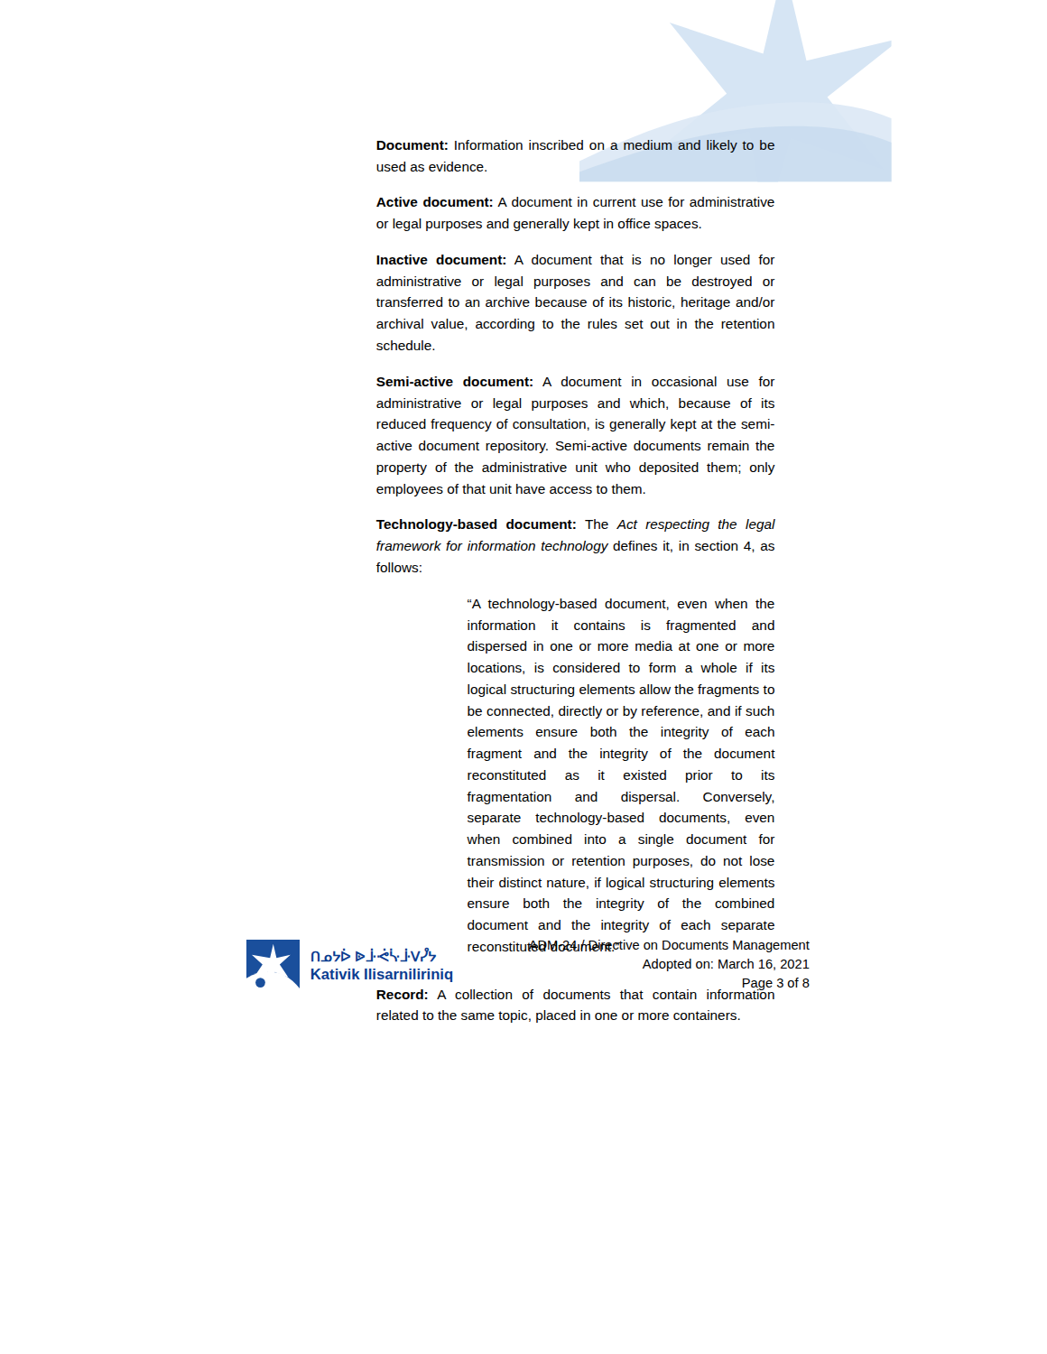Document: Information inscribed on a medium and likely to be used as evidence.
Active document: A document in current use for administrative or legal purposes and generally kept in office spaces.
Inactive document: A document that is no longer used for administrative or legal purposes and can be destroyed or transferred to an archive because of its historic, heritage and/or archival value, according to the rules set out in the retention schedule.
Semi-active document: A document in occasional use for administrative or legal purposes and which, because of its reduced frequency of consultation, is generally kept at the semi-active document repository. Semi-active documents remain the property of the administrative unit who deposited them; only employees of that unit have access to them.
Technology-based document: The Act respecting the legal framework for information technology defines it, in section 4, as follows:
“A technology-based document, even when the information it contains is fragmented and dispersed in one or more media at one or more locations, is considered to form a whole if its logical structuring elements allow the fragments to be connected, directly or by reference, and if such elements ensure both the integrity of each fragment and the integrity of the document reconstituted as it existed prior to its fragmentation and dispersal. Conversely, separate technology-based documents, even when combined into a single document for transmission or retention purposes, do not lose their distinct nature, if logical structuring elements ensure both the integrity of the combined document and the integrity of each separate reconstituted document.”
Record: A collection of documents that contain information related to the same topic, placed in one or more containers.
ᑎᓄᔭᐆ ᐉᒵᕛᔃᒵᐯᓮᔭ Kativik Ilisarniliriniq
ADM-24 / Directive on Documents Management
Adopted on: March 16, 2021
Page 3 of 8